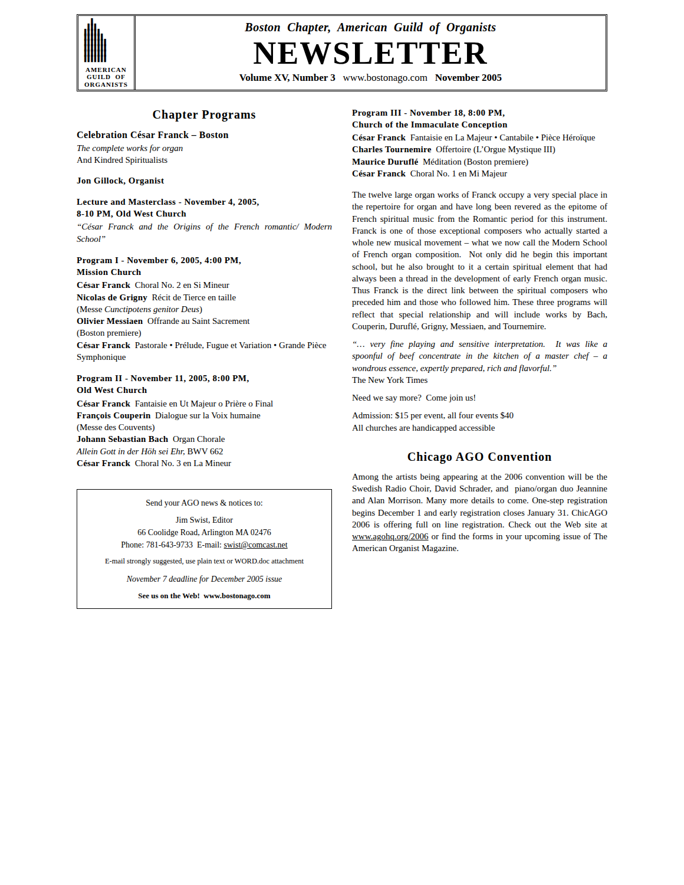▌ ▌▌▌ ▌▌▌▌▌ ▌▌▌▌▌▌ ▌▌▌▌▌▌▌ ▌▌▌▌▌▌▌ ▌▌▌▌▌▌▌ ▌▌▌▌▌▌▌
AMERICAN
GUILD OF
ORGANISTS
Boston Chapter, American Guild of Organists
NEWSLETTER
Volume XV, Number 3 www.bostonago.com November 2005
Chapter Programs
Celebration César Franck – Boston
The complete works for organ
And Kindred Spiritualists
Jon Gillock, Organist
Lecture and Masterclass - November 4, 2005,
8-10 PM, Old West Church
“César Franck and the Origins of the French romantic/ Modern School”
Program I - November 6, 2005, 4:00 PM,
Mission Church
César Franck Choral No. 2 en Si Mineur
Nicolas de Grigny Récit de Tierce en taille
(Messe Cunctipotens genitor Deus)
Olivier Messiaen Offrande au Saint Sacrement
(Boston premiere)
César Franck Pastorale • Prélude, Fugue et Variation • Grande Pièce Symphonique
Program II - November 11, 2005, 8:00 PM,
Old West Church
César Franck Fantaisie en Ut Majeur o Prière o Final
François Couperin Dialogue sur la Voix humaine
(Messe des Couvents)
Johann Sebastian Bach Organ Chorale
Allein Gott in der Höh sei Ehr, BWV 662
César Franck Choral No. 3 en La Mineur
Send your AGO news & notices to:
Jim Swist, Editor
66 Coolidge Road, Arlington MA 02476
Phone: 781-643-9733 E-mail: swist@comcast.net
E-mail strongly suggested, use plain text or WORD.doc attachment
November 7 deadline for December 2005 issue
See us on the Web! www.bostonago.com
Program III - November 18, 8:00 PM,
Church of the Immaculate Conception
César Franck Fantaisie en La Majeur • Cantabile • Pièce Héroïque
Charles Tournemire Offertoire (L’Orgue Mystique III)
Maurice Duruflé Méditation (Boston premiere)
César Franck Choral No. 1 en Mi Majeur
The twelve large organ works of Franck occupy a very special place in the repertoire for organ and have long been revered as the epitome of French spiritual music from the Romantic period for this instrument. Franck is one of those exceptional composers who actually started a whole new musical movement – what we now call the Modern School of French organ composition. Not only did he begin this important school, but he also brought to it a certain spiritual element that had always been a thread in the development of early French organ music. Thus Franck is the direct link between the spiritual composers who preceded him and those who followed him. These three programs will reflect that special relationship and will include works by Bach, Couperin, Duruflé, Grigny, Messiaen, and Tournemire.
“… very fine playing and sensitive interpretation. It was like a spoonful of beef concentrate in the kitchen of a master chef – a wondrous essence, expertly prepared, rich and flavorful.”
The New York Times
Need we say more? Come join us!
Admission: $15 per event, all four events $40
All churches are handicapped accessible
Chicago AGO Convention
Among the artists being appearing at the 2006 convention will be the Swedish Radio Choir, David Schrader, and piano/organ duo Jeannine and Alan Morrison. Many more details to come. One-step registration begins December 1 and early registration closes January 31. ChicAGO 2006 is offering full on line registration. Check out the Web site at www.agohq.org/2006 or find the forms in your upcoming issue of The American Organist Magazine.